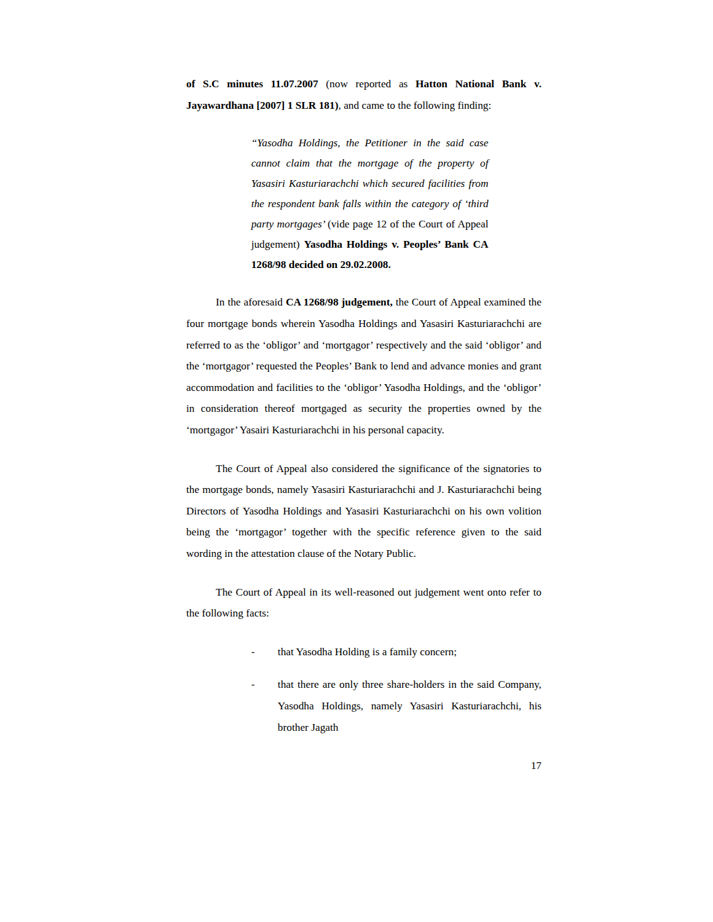of S.C minutes 11.07.2007 (now reported as Hatton National Bank v. Jayawardhana [2007] 1 SLR 181), and came to the following finding:
“Yasodha Holdings, the Petitioner in the said case cannot claim that the mortgage of the property of Yasasiri Kasturiarachchi which secured facilities from the respondent bank falls within the category of ‘third party mortgages’ (vide page 12 of the Court of Appeal judgement) Yasodha Holdings v. Peoples’ Bank CA 1268/98 decided on 29.02.2008.
In the aforesaid CA 1268/98 judgement, the Court of Appeal examined the four mortgage bonds wherein Yasodha Holdings and Yasasiri Kasturiarachchi are referred to as the ‘obligor’ and ‘mortgagor’ respectively and the said ‘obligor’ and the ‘mortgagor’ requested the Peoples’ Bank to lend and advance monies and grant accommodation and facilities to the ‘obligor’ Yasodha Holdings, and the ‘obligor’ in consideration thereof mortgaged as security the properties owned by the ‘mortgagor’ Yasairi Kasturiarachchi in his personal capacity.
The Court of Appeal also considered the significance of the signatories to the mortgage bonds, namely Yasasiri Kasturiarachchi and J. Kasturiarachchi being Directors of Yasodha Holdings and Yasasiri Kasturiarachchi on his own volition being the ‘mortgagor’ together with the specific reference given to the said wording in the attestation clause of the Notary Public.
The Court of Appeal in its well-reasoned out judgement went onto refer to the following facts:
that Yasodha Holding is a family concern;
that there are only three share-holders in the said Company, Yasodha Holdings, namely Yasasiri Kasturiarachchi, his brother Jagath
17